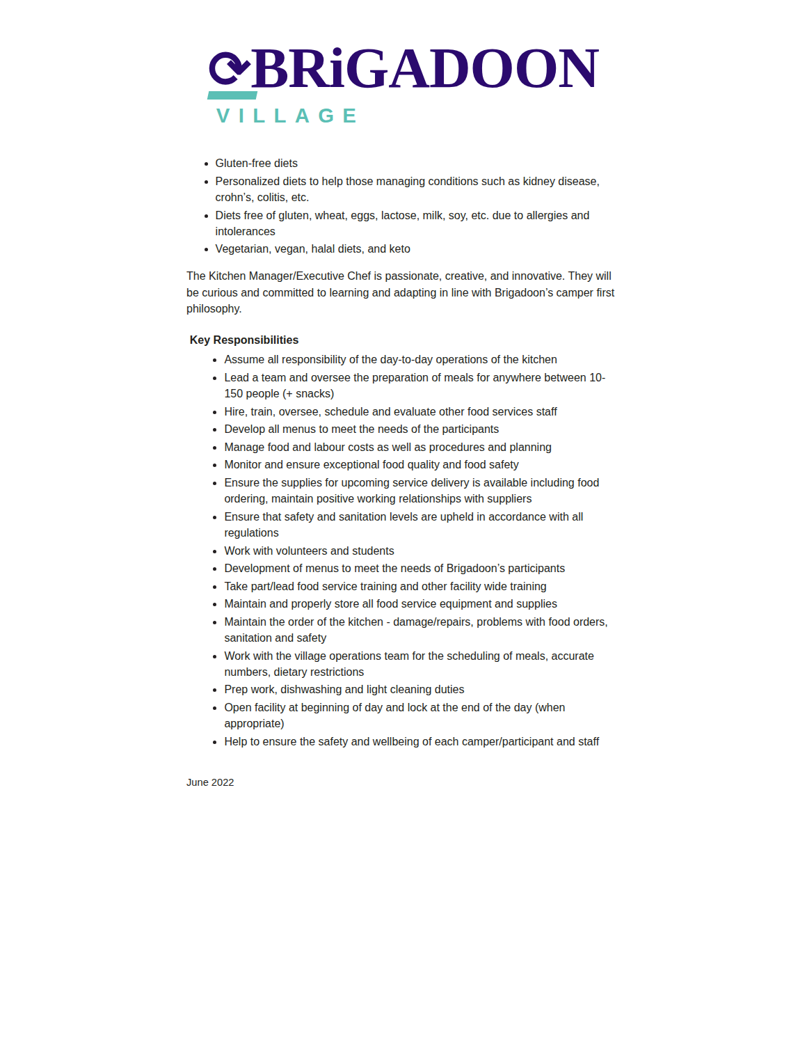⟳BRiGADOON
VILLAGE
Gluten-free diets
Personalized diets to help those managing conditions such as kidney disease, crohn’s, colitis, etc.
Diets free of gluten, wheat, eggs, lactose, milk, soy, etc. due to allergies and intolerances
Vegetarian, vegan, halal diets, and keto
The Kitchen Manager/Executive Chef is passionate, creative, and innovative. They will be curious and committed to learning and adapting in line with Brigadoon’s camper first philosophy.
Key Responsibilities
Assume all responsibility of the day-to-day operations of the kitchen
Lead a team and oversee the preparation of meals for anywhere between 10-150 people (+ snacks)
Hire, train, oversee, schedule and evaluate other food services staff
Develop all menus to meet the needs of the participants
Manage food and labour costs as well as procedures and planning
Monitor and ensure exceptional food quality and food safety
Ensure the supplies for upcoming service delivery is available including food ordering, maintain positive working relationships with suppliers
Ensure that safety and sanitation levels are upheld in accordance with all regulations
Work with volunteers and students
Development of menus to meet the needs of Brigadoon’s participants
Take part/lead food service training and other facility wide training
Maintain and properly store all food service equipment and supplies
Maintain the order of the kitchen - damage/repairs, problems with food orders, sanitation and safety
Work with the village operations team for the scheduling of meals, accurate numbers, dietary restrictions
Prep work, dishwashing and light cleaning duties
Open facility at beginning of day and lock at the end of the day (when appropriate)
Help to ensure the safety and wellbeing of each camper/participant and staff
June 2022